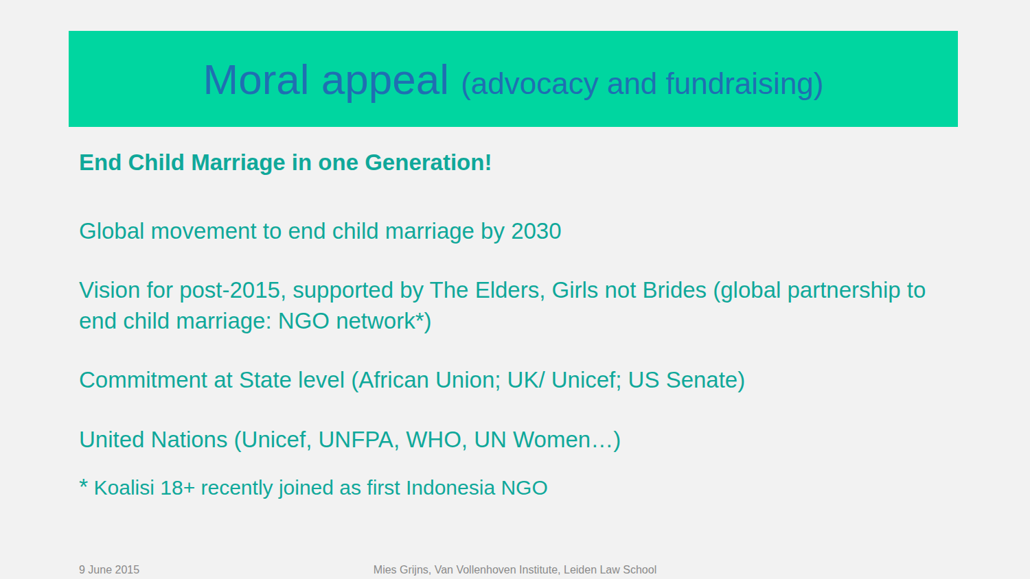Moral appeal (advocacy and fundraising)
End Child Marriage in one Generation!
Global movement to end child marriage by 2030
Vision for post-2015, supported by The Elders, Girls not Brides (global partnership to end child marriage: NGO network*)
Commitment at State level (African Union; UK/ Unicef; US Senate)
United Nations (Unicef, UNFPA, WHO, UN Women…)
* Koalisi 18+ recently joined as first Indonesia NGO
9 June 2015 Mies Grijns, Van Vollenhoven Institute, Leiden Law School